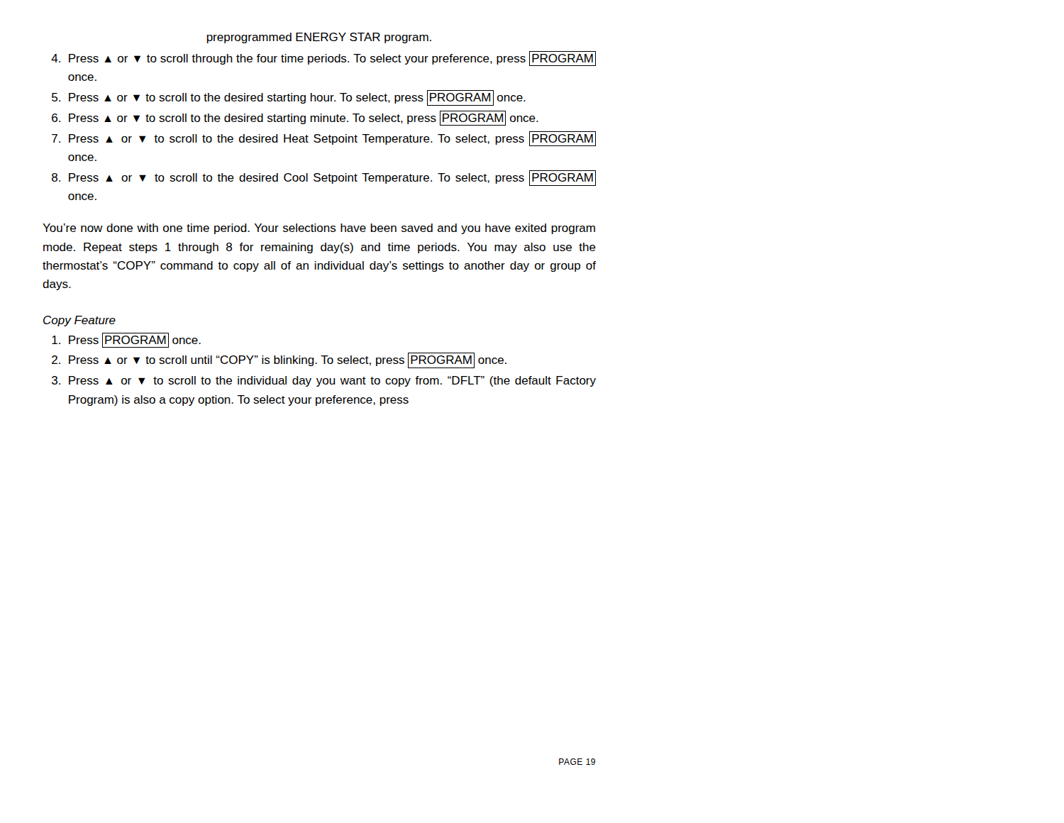preprogrammed ENERGY STAR program.
4. Press ▲ or ▼ to scroll through the four time periods. To select your preference, press PROGRAM once.
5. Press ▲ or ▼ to scroll to the desired starting hour. To select, press PROGRAM once.
6. Press ▲ or ▼ to scroll to the desired starting minute. To select, press PROGRAM once.
7. Press ▲ or ▼ to scroll to the desired Heat Setpoint Temperature. To select, press PROGRAM once.
8. Press ▲ or ▼ to scroll to the desired Cool Setpoint Temperature. To select, press PROGRAM once.
You’re now done with one time period. Your selections have been saved and you have exited program mode. Repeat steps 1 through 8 for remaining day(s) and time periods. You may also use the thermostat’s “COPY” command to copy all of an individual day’s settings to another day or group of days.
Copy Feature
1. Press PROGRAM once.
2. Press ▲ or ▼ to scroll until “COPY” is blinking. To select, press PROGRAM once.
3. Press ▲ or ▼ to scroll to the individual day you want to copy from. “DFLT” (the default Factory Program) is also a copy option. To select your preference, press
PAGE 19